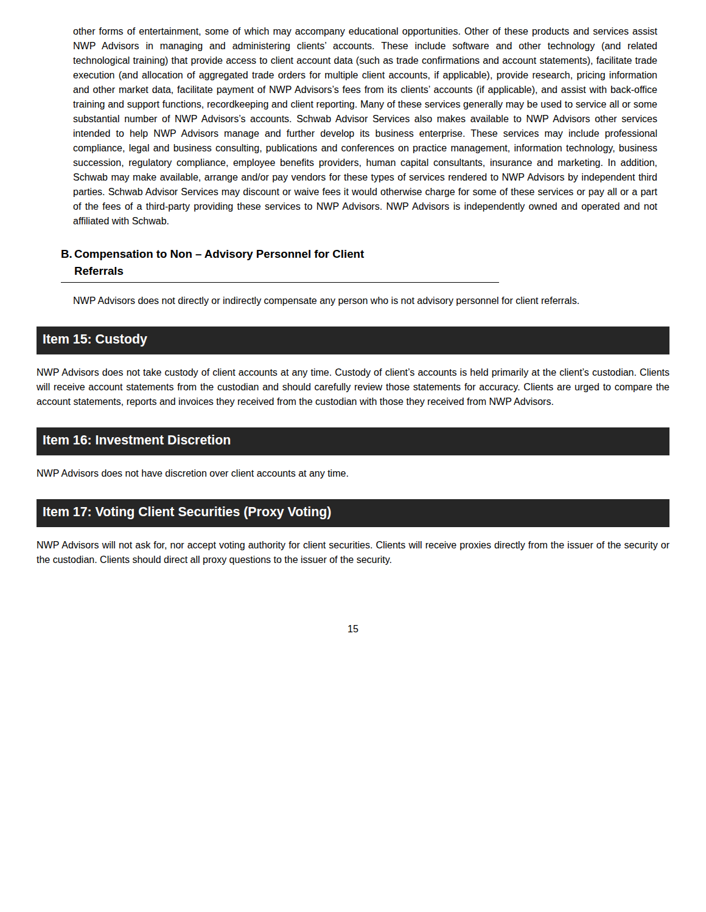other forms of entertainment, some of which may accompany educational opportunities. Other of these products and services assist NWP Advisors in managing and administering clients’ accounts. These include software and other technology (and related technological training) that provide access to client account data (such as trade confirmations and account statements), facilitate trade execution (and allocation of aggregated trade orders for multiple client accounts, if applicable), provide research, pricing information and other market data, facilitate payment of NWP Advisors’s fees from its clients’ accounts (if applicable), and assist with back-office training and support functions, recordkeeping and client reporting. Many of these services generally may be used to service all or some substantial number of NWP Advisors’s accounts. Schwab Advisor Services also makes available to NWP Advisors other services intended to help NWP Advisors manage and further develop its business enterprise. These services may include professional compliance, legal and business consulting, publications and conferences on practice management, information technology, business succession, regulatory compliance, employee benefits providers, human capital consultants, insurance and marketing. In addition, Schwab may make available, arrange and/or pay vendors for these types of services rendered to NWP Advisors by independent third parties. Schwab Advisor Services may discount or waive fees it would otherwise charge for some of these services or pay all or a part of the fees of a third-party providing these services to NWP Advisors. NWP Advisors is independently owned and operated and not affiliated with Schwab.
B. Compensation to Non – Advisory Personnel for ClientReferrals
NWP Advisors does not directly or indirectly compensate any person who is not advisory personnel for client referrals.
Item 15: Custody
NWP Advisors does not take custody of client accounts at any time. Custody of client’s accounts is held primarily at the client’s custodian. Clients will receive account statements from the custodian and should carefully review those statements for accuracy. Clients are urged to compare the account statements, reports and invoices they received from the custodian with those they received from NWP Advisors.
Item 16: Investment Discretion
NWP Advisors does not have discretion over client accounts at any time.
Item 17: Voting Client Securities (Proxy Voting)
NWP Advisors will not ask for, nor accept voting authority for client securities. Clients will receive proxies directly from the issuer of the security or the custodian. Clients should direct all proxy questions to the issuer of the security.
15